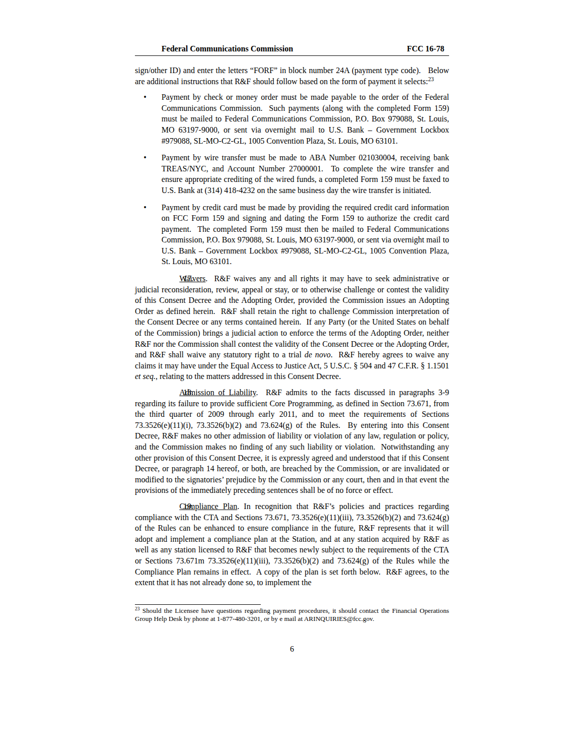Federal Communications Commission FCC 16-78
sign/other ID) and enter the letters “FORF” in block number 24A (payment type code). Below are additional instructions that R&F should follow based on the form of payment it selects:23
Payment by check or money order must be made payable to the order of the Federal Communications Commission. Such payments (along with the completed Form 159) must be mailed to Federal Communications Commission, P.O. Box 979088, St. Louis, MO 63197-9000, or sent via overnight mail to U.S. Bank – Government Lockbox #979088, SL-MO-C2-GL, 1005 Convention Plaza, St. Louis, MO 63101.
Payment by wire transfer must be made to ABA Number 021030004, receiving bank TREAS/NYC, and Account Number 27000001. To complete the wire transfer and ensure appropriate crediting of the wired funds, a completed Form 159 must be faxed to U.S. Bank at (314) 418-4232 on the same business day the wire transfer is initiated.
Payment by credit card must be made by providing the required credit card information on FCC Form 159 and signing and dating the Form 159 to authorize the credit card payment. The completed Form 159 must then be mailed to Federal Communications Commission, P.O. Box 979088, St. Louis, MO 63197-9000, or sent via overnight mail to U.S. Bank – Government Lockbox #979088, SL-MO-C2-GL, 1005 Convention Plaza, St. Louis, MO 63101.
17. Waivers. R&F waives any and all rights it may have to seek administrative or judicial reconsideration, review, appeal or stay, or to otherwise challenge or contest the validity of this Consent Decree and the Adopting Order, provided the Commission issues an Adopting Order as defined herein. R&F shall retain the right to challenge Commission interpretation of the Consent Decree or any terms contained herein. If any Party (or the United States on behalf of the Commission) brings a judicial action to enforce the terms of the Adopting Order, neither R&F nor the Commission shall contest the validity of the Consent Decree or the Adopting Order, and R&F shall waive any statutory right to a trial de novo. R&F hereby agrees to waive any claims it may have under the Equal Access to Justice Act, 5 U.S.C. § 504 and 47 C.F.R. § 1.1501 et seq., relating to the matters addressed in this Consent Decree.
18. Admission of Liability. R&F admits to the facts discussed in paragraphs 3-9 regarding its failure to provide sufficient Core Programming, as defined in Section 73.671, from the third quarter of 2009 through early 2011, and to meet the requirements of Sections 73.3526(e)(11)(i), 73.3526(b)(2) and 73.624(g) of the Rules. By entering into this Consent Decree, R&F makes no other admission of liability or violation of any law, regulation or policy, and the Commission makes no finding of any such liability or violation. Notwithstanding any other provision of this Consent Decree, it is expressly agreed and understood that if this Consent Decree, or paragraph 14 hereof, or both, are breached by the Commission, or are invalidated or modified to the signatories’ prejudice by the Commission or any court, then and in that event the provisions of the immediately preceding sentences shall be of no force or effect.
19. Compliance Plan. In recognition that R&F’s policies and practices regarding compliance with the CTA and Sections 73.671, 73.3526(e)(11)(iii), 73.3526(b)(2) and 73.624(g) of the Rules can be enhanced to ensure compliance in the future, R&F represents that it will adopt and implement a compliance plan at the Station, and at any station acquired by R&F as well as any station licensed to R&F that becomes newly subject to the requirements of the CTA or Sections 73.671m 73.3526(e)(11)(iii), 73.3526(b)(2) and 73.624(g) of the Rules while the Compliance Plan remains in effect. A copy of the plan is set forth below. R&F agrees, to the extent that it has not already done so, to implement the
23 Should the Licensee have questions regarding payment procedures, it should contact the Financial Operations Group Help Desk by phone at 1-877-480-3201, or by e mail at ARINQUIRIES@fcc.gov.
6